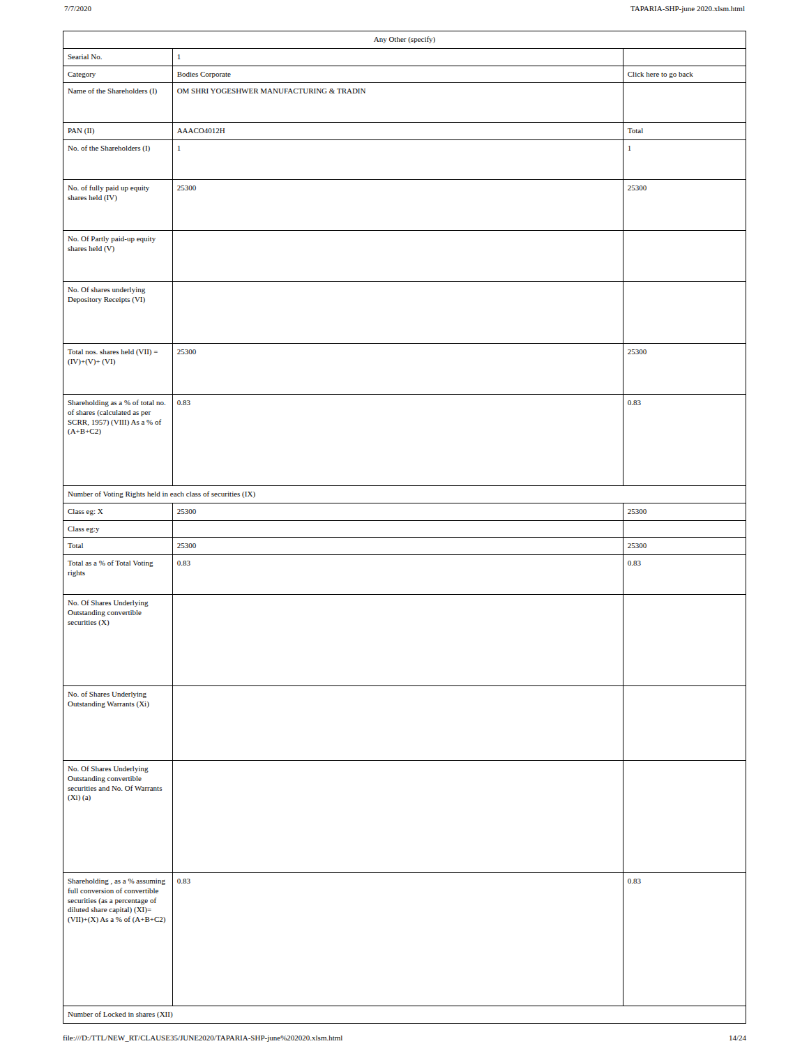7/7/2020
TAPARIA-SHP-june 2020.xlsm.html
| Any Other (specify) |
| Searial No. | 1 | |
| Category | Bodies Corporate | Click here to go back |
| Name of the Shareholders (I) | OM SHRI YOGESHWER MANUFACTURING & TRADIN | |
| PAN (II) | AAACO4012H | Total |
| No. of the Shareholders (I) | 1 | 1 |
| No. of fully paid up equity shares held (IV) | 25300 | 25300 |
| No. Of Partly paid-up equity shares held (V) | | |
| No. Of shares underlying Depository Receipts (VI) | | |
| Total nos. shares held (VII) = (IV)+(V)+ (VI) | 25300 | 25300 |
| Shareholding as a % of total no. of shares (calculated as per SCRR, 1957) (VIII) As a % of (A+B+C2) | 0.83 | 0.83 |
| Number of Voting Rights held in each class of securities (IX) |
| Class eg: X | 25300 | 25300 |
| Class eg:y | | |
| Total | 25300 | 25300 |
| Total as a % of Total Voting rights | 0.83 | 0.83 |
| No. Of Shares Underlying Outstanding convertible securities (X) | | |
| No. of Shares Underlying Outstanding Warrants (Xi) | | |
| No. Of Shares Underlying Outstanding convertible securities and No. Of Warrants (Xi) (a) | | |
| Shareholding , as a % assuming full conversion of convertible securities (as a percentage of diluted share capital) (XI)= (VII)+(X) As a % of (A+B+C2) | 0.83 | 0.83 |
| Number of Locked in shares (XII) |
file:///D:/TTL/NEW_RT/CLAUSE35/JUNE2020/TAPARIA-SHP-june%202020.xlsm.html
14/24